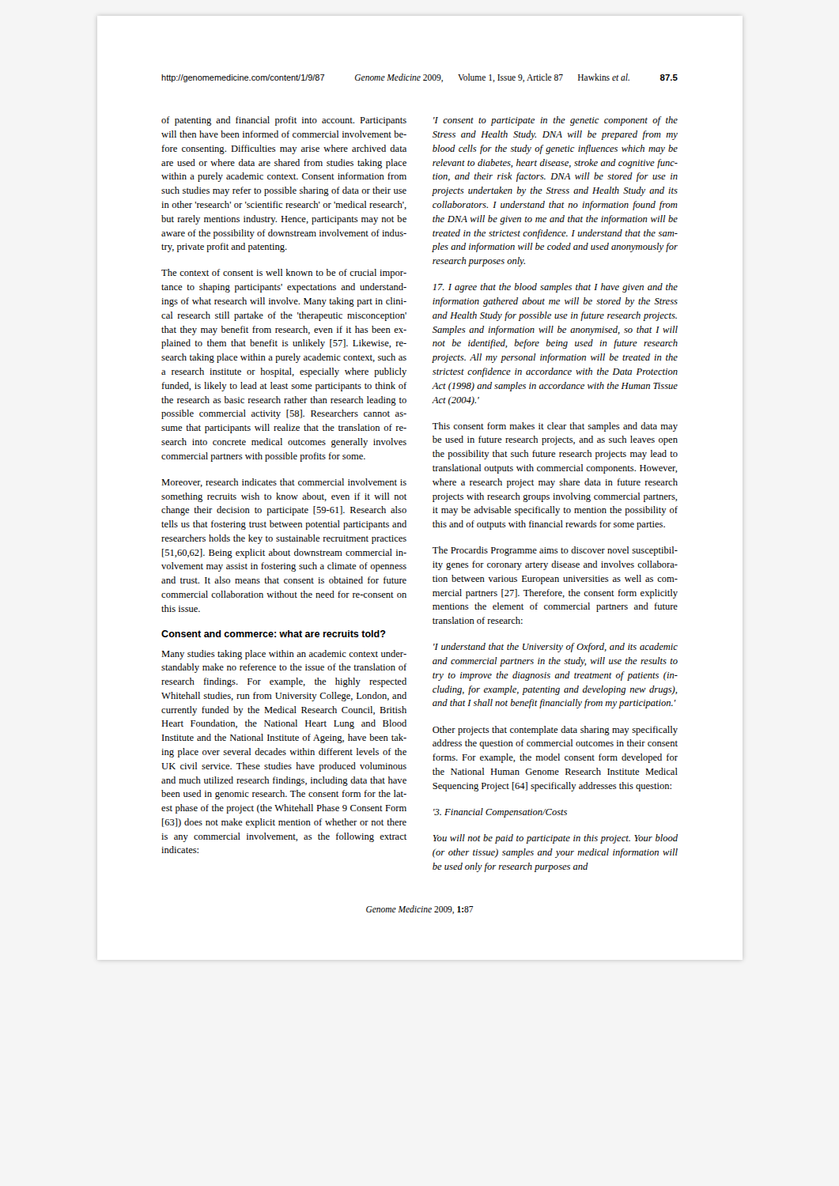http://genomemedicine.com/content/1/9/87 Genome Medicine 2009, Volume 1, Issue 9, Article 87 Hawkins et al. 87.5
of patenting and financial profit into account. Participants will then have been informed of commercial involvement before consenting. Difficulties may arise where archived data are used or where data are shared from studies taking place within a purely academic context. Consent information from such studies may refer to possible sharing of data or their use in other 'research' or 'scientific research' or 'medical research', but rarely mentions industry. Hence, participants may not be aware of the possibility of downstream involvement of industry, private profit and patenting.
The context of consent is well known to be of crucial importance to shaping participants' expectations and understandings of what research will involve. Many taking part in clinical research still partake of the 'therapeutic misconception' that they may benefit from research, even if it has been explained to them that benefit is unlikely [57]. Likewise, research taking place within a purely academic context, such as a research institute or hospital, especially where publicly funded, is likely to lead at least some participants to think of the research as basic research rather than research leading to possible commercial activity [58]. Researchers cannot assume that participants will realize that the translation of research into concrete medical outcomes generally involves commercial partners with possible profits for some.
Moreover, research indicates that commercial involvement is something recruits wish to know about, even if it will not change their decision to participate [59-61]. Research also tells us that fostering trust between potential participants and researchers holds the key to sustainable recruitment practices [51,60,62]. Being explicit about downstream commercial involvement may assist in fostering such a climate of openness and trust. It also means that consent is obtained for future commercial collaboration without the need for re-consent on this issue.
Consent and commerce: what are recruits told?
Many studies taking place within an academic context understandably make no reference to the issue of the translation of research findings. For example, the highly respected Whitehall studies, run from University College, London, and currently funded by the Medical Research Council, British Heart Foundation, the National Heart Lung and Blood Institute and the National Institute of Ageing, have been taking place over several decades within different levels of the UK civil service. These studies have produced voluminous and much utilized research findings, including data that have been used in genomic research. The consent form for the latest phase of the project (the Whitehall Phase 9 Consent Form [63]) does not make explicit mention of whether or not there is any commercial involvement, as the following extract indicates:
'I consent to participate in the genetic component of the Stress and Health Study. DNA will be prepared from my blood cells for the study of genetic influences which may be relevant to diabetes, heart disease, stroke and cognitive function, and their risk factors. DNA will be stored for use in projects undertaken by the Stress and Health Study and its collaborators. I understand that no information found from the DNA will be given to me and that the information will be treated in the strictest confidence. I understand that the samples and information will be coded and used anonymously for research purposes only.
17. I agree that the blood samples that I have given and the information gathered about me will be stored by the Stress and Health Study for possible use in future research projects. Samples and information will be anonymised, so that I will not be identified, before being used in future research projects. All my personal information will be treated in the strictest confidence in accordance with the Data Protection Act (1998) and samples in accordance with the Human Tissue Act (2004).'
This consent form makes it clear that samples and data may be used in future research projects, and as such leaves open the possibility that such future research projects may lead to translational outputs with commercial components. However, where a research project may share data in future research projects with research groups involving commercial partners, it may be advisable specifically to mention the possibility of this and of outputs with financial rewards for some parties.
The Procardis Programme aims to discover novel susceptibility genes for coronary artery disease and involves collaboration between various European universities as well as commercial partners [27]. Therefore, the consent form explicitly mentions the element of commercial partners and future translation of research:
'I understand that the University of Oxford, and its academic and commercial partners in the study, will use the results to try to improve the diagnosis and treatment of patients (including, for example, patenting and developing new drugs), and that I shall not benefit financially from my participation.'
Other projects that contemplate data sharing may specifically address the question of commercial outcomes in their consent forms. For example, the model consent form developed for the National Human Genome Research Institute Medical Sequencing Project [64] specifically addresses this question:
'3. Financial Compensation/Costs
You will not be paid to participate in this project. Your blood (or other tissue) samples and your medical information will be used only for research purposes and
Genome Medicine 2009, 1: 87